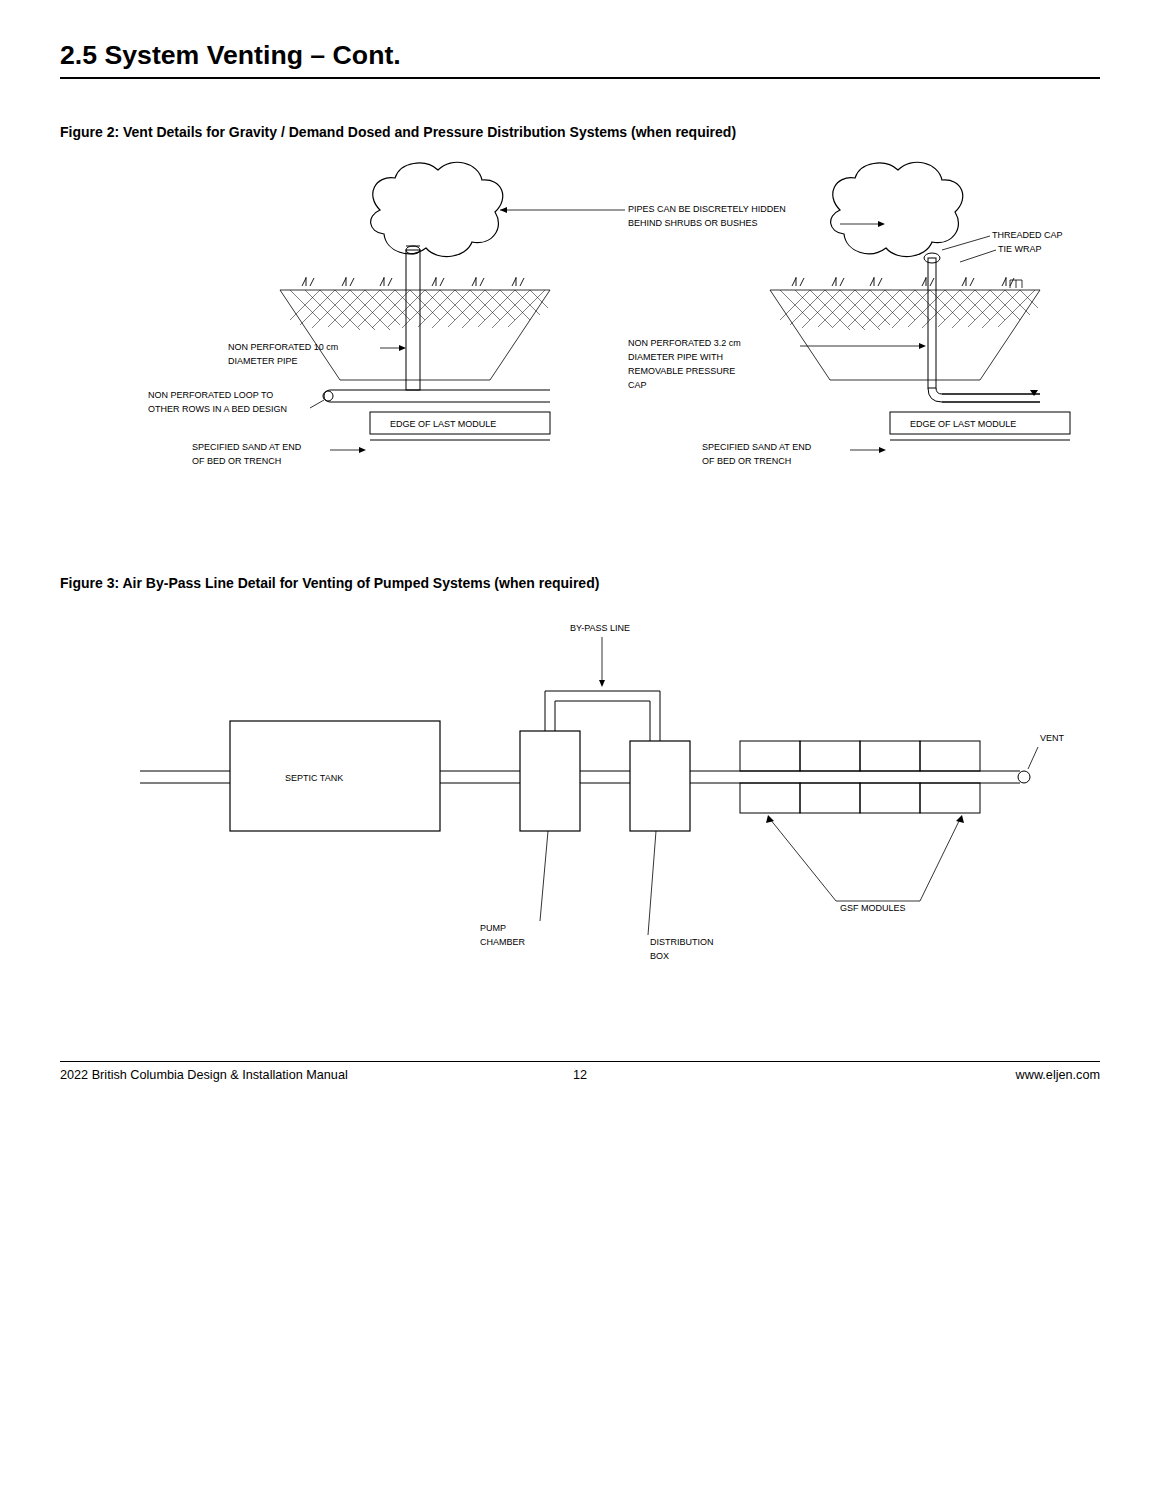2.5 System Venting – Cont.
Figure 2: Vent Details for Gravity / Demand Dosed and Pressure Distribution Systems (when required)
EDGE OF LAST MODULE PIPES CAN BE DISCRETELY HIDDEN BEHIND SHRUBS OR BUSHES NON PERFORATED 10 cm DIAMETER PIPE NON PERFORATED LOOP TO OTHER ROWS IN A BED DESIGN SPECIFIED SAND AT END OF BED OR TRENCH EDGE OF LAST MODULE THREADED CAP TIE WRAP NON PERFORATED 3.2 cm DIAMETER PIPE WITH REMOVABLE PRESSURE CAP SPECIFIED SAND AT END OF BED OR TRENCH
Figure 3: Air By-Pass Line Detail for Venting of Pumped Systems (when required)
SEPTIC TANK BY-PASS LINE VENT PUMP CHAMBER DISTRIBUTION BOX GSF MODULES
2022 British Columbia Design & Installation Manual 12 www.eljen.com